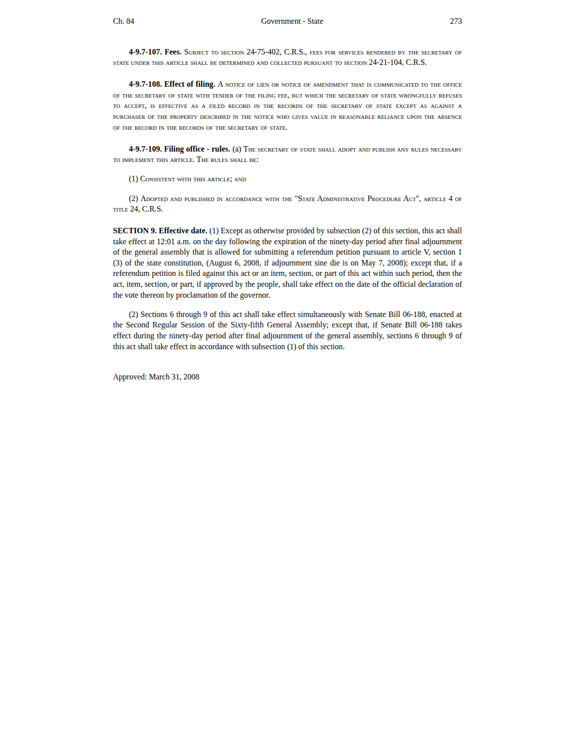Ch. 84
Government - State
273
4-9.7-107. Fees. Subject to section 24-75-402, C.R.S., fees for services rendered by the secretary of state under this article shall be determined and collected pursuant to section 24-21-104, C.R.S.
4-9.7-108. Effect of filing. A notice of lien or notice of amendment that is communicated to the office of the secretary of state with tender of the filing fee, but which the secretary of state wrongfully refuses to accept, is effective as a filed record in the records of the secretary of state except as against a purchaser of the property described in the notice who gives value in reasonable reliance upon the absence of the record in the records of the secretary of state.
4-9.7-109. Filing office - rules. (a) The secretary of state shall adopt and publish any rules necessary to implement this article. The rules shall be:
(1) Consistent with this article; and
(2) Adopted and published in accordance with the "State Administrative Procedure Act", article 4 of title 24, C.R.S.
SECTION 9. Effective date. (1) Except as otherwise provided by subsection (2) of this section, this act shall take effect at 12:01 a.m. on the day following the expiration of the ninety-day period after final adjournment of the general assembly that is allowed for submitting a referendum petition pursuant to article V, section 1 (3) of the state constitution, (August 6, 2008, if adjournment sine die is on May 7, 2008); except that, if a referendum petition is filed against this act or an item, section, or part of this act within such period, then the act, item, section, or part, if approved by the people, shall take effect on the date of the official declaration of the vote thereon by proclamation of the governor.
(2) Sections 6 through 9 of this act shall take effect simultaneously with Senate Bill 06-188, enacted at the Second Regular Session of the Sixty-fifth General Assembly; except that, if Senate Bill 06-188 takes effect during the ninety-day period after final adjournment of the general assembly, sections 6 through 9 of this act shall take effect in accordance with subsection (1) of this section.
Approved: March 31, 2008